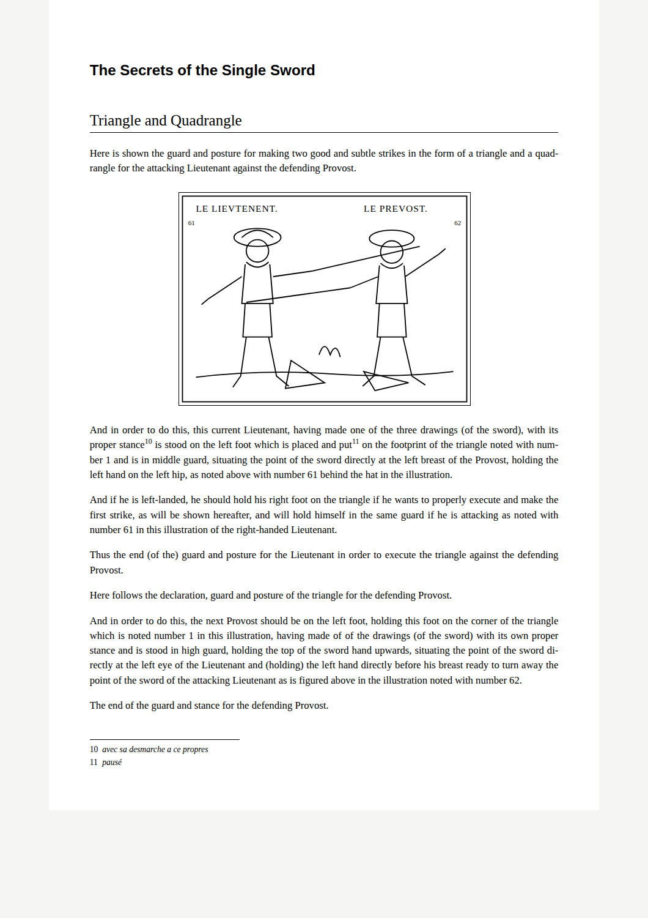The Secrets of the Single Sword
Triangle and Quadrangle
Here is shown the guard and posture for making two good and subtle strikes in the form of a triangle and a quadrangle for the attacking Lieutenant against the defending Provost.
And in order to do this, this current Lieutenant, having made one of the three drawings (of the sword), with its proper stance10 is stood on the left foot which is placed and put11 on the footprint of the triangle noted with number 1 and is in middle guard, situating the point of the sword directly at the left breast of the Provost, holding the left hand on the left hip, as noted above with number 61 behind the hat in the illustration.
And if he is left-landed, he should hold his right foot on the triangle if he wants to properly execute and make the first strike, as will be shown hereafter, and will hold himself in the same guard if he is attacking as noted with number 61 in this illustration of the right-handed Lieutenant.
Thus the end (of the) guard and posture for the Lieutenant in order to execute the triangle against the defending Provost.
Here follows the declaration, guard and posture of the triangle for the defending Provost.
And in order to do this, the next Provost should be on the left foot, holding this foot on the corner of the triangle which is noted number 1 in this illustration, having made of of the drawings (of the sword) with its own proper stance and is stood in high guard, holding the top of the sword hand upwards, situating the point of the sword directly at the left eye of the Lieutenant and (holding) the left hand directly before his breast ready to turn away the point of the sword of the attacking Lieutenant as is figured above in the illustration noted with number 62.
The end of the guard and stance for the defending Provost.
10 avec sa desmarche a ce propres
11 pausé